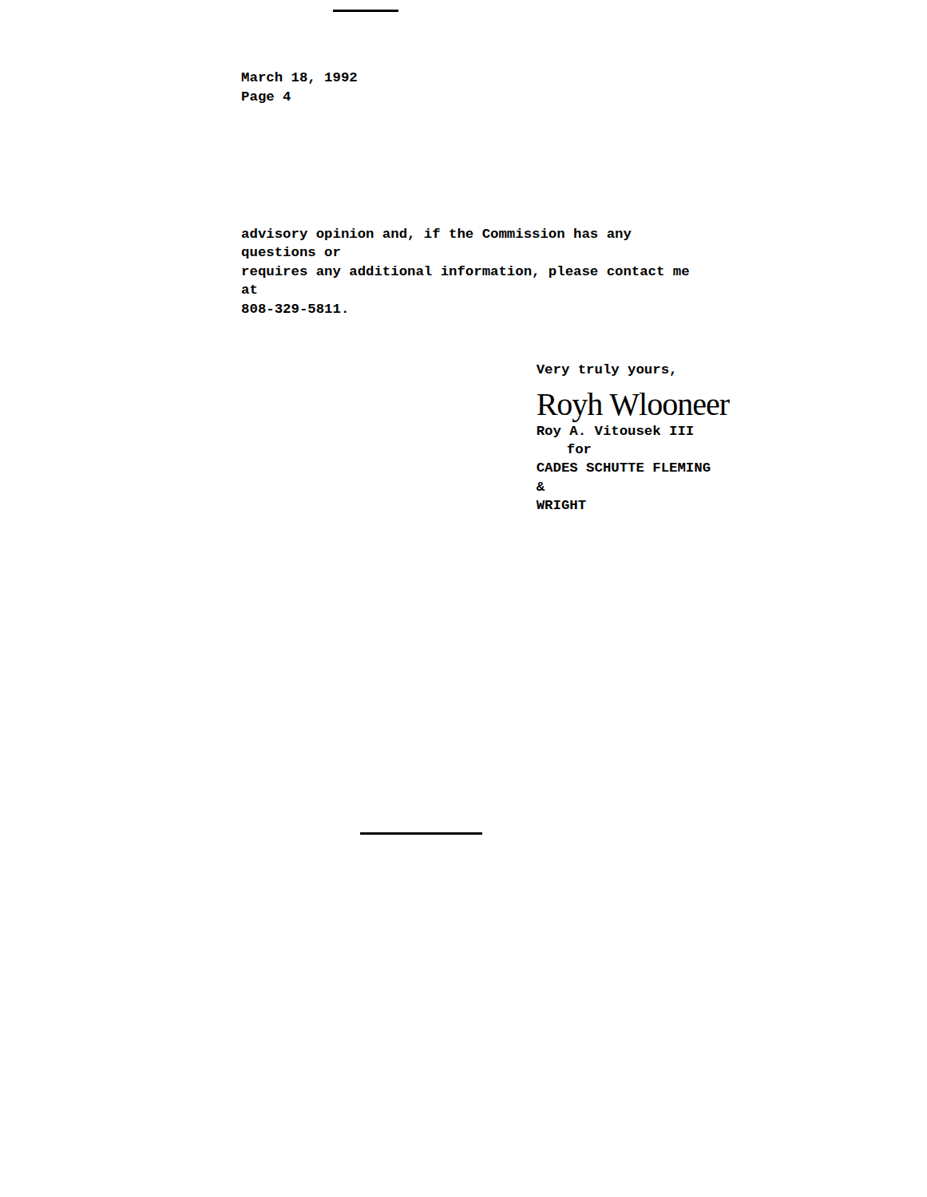March 18, 1992
Page 4
advisory opinion and, if the Commission has any questions or
requires any additional information, please contact me at
808-329-5811.
Very truly yours,
Royh Wlooneer
Roy A. Vitousek III
for
CADES SCHUTTE FLEMING &
WRIGHT